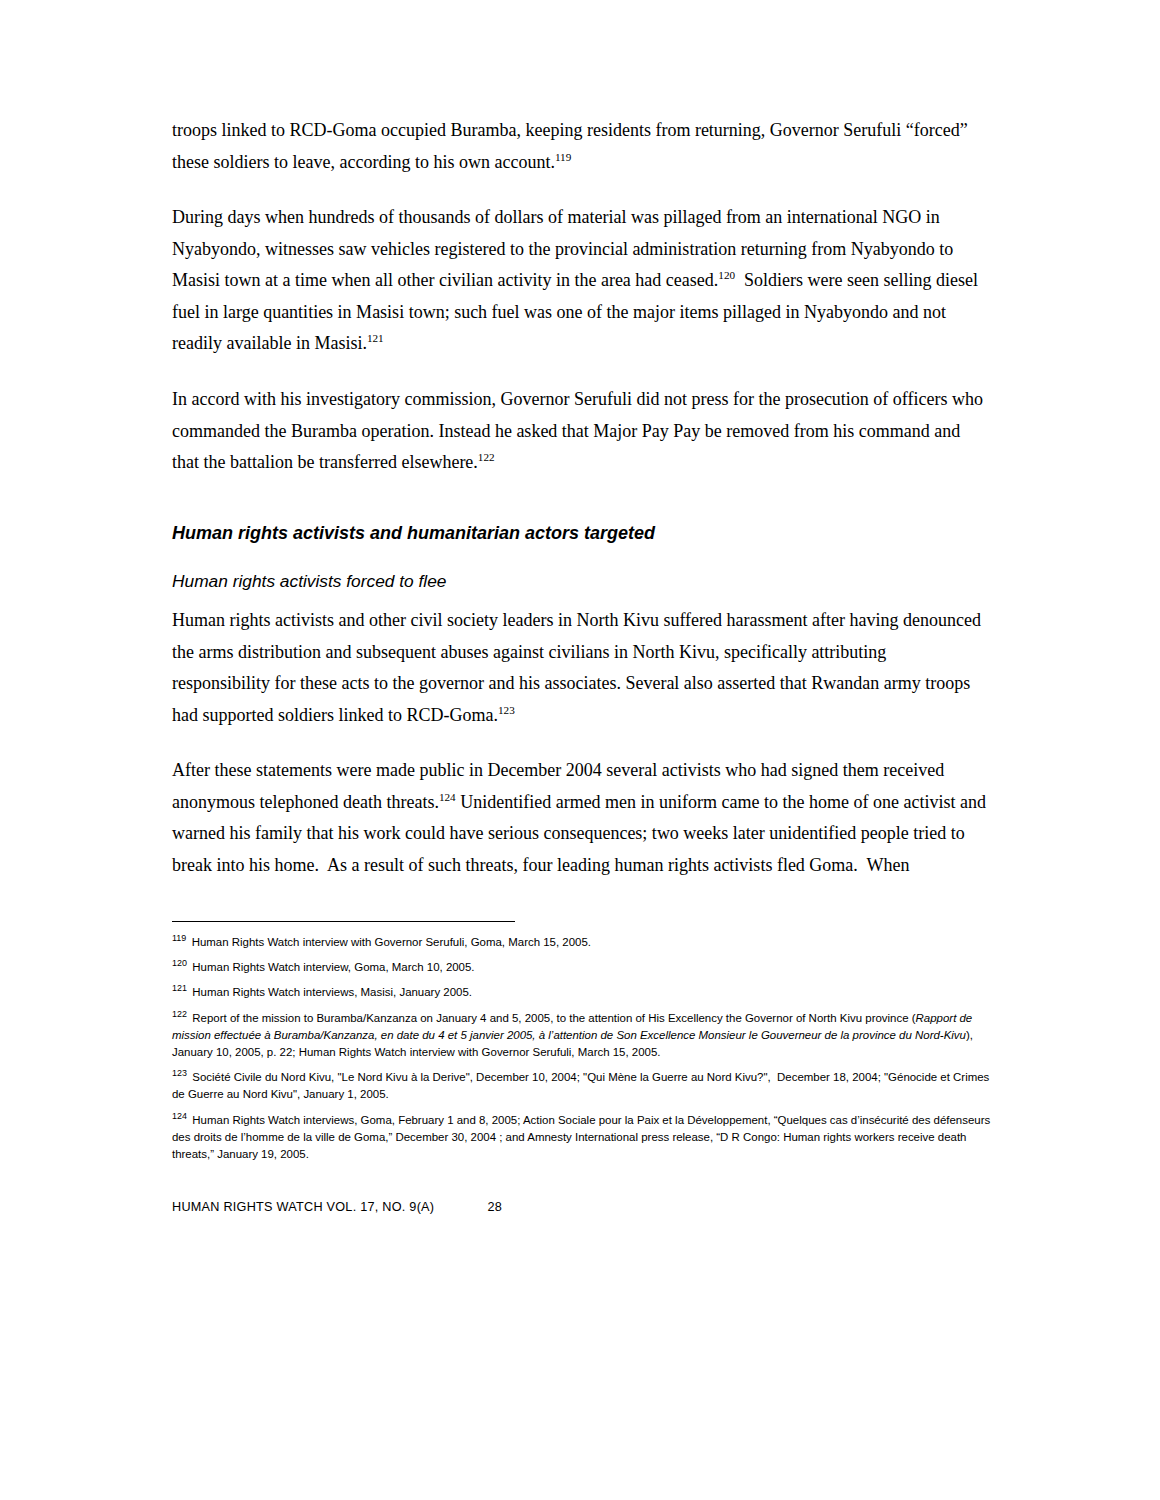troops linked to RCD-Goma occupied Buramba, keeping residents from returning, Governor Serufuli “forced” these soldiers to leave, according to his own account.119
During days when hundreds of thousands of dollars of material was pillaged from an international NGO in Nyabyondo, witnesses saw vehicles registered to the provincial administration returning from Nyabyondo to Masisi town at a time when all other civilian activity in the area had ceased.120 Soldiers were seen selling diesel fuel in large quantities in Masisi town; such fuel was one of the major items pillaged in Nyabyondo and not readily available in Masisi.121
In accord with his investigatory commission, Governor Serufuli did not press for the prosecution of officers who commanded the Buramba operation. Instead he asked that Major Pay Pay be removed from his command and that the battalion be transferred elsewhere.122
Human rights activists and humanitarian actors targeted
Human rights activists forced to flee
Human rights activists and other civil society leaders in North Kivu suffered harassment after having denounced the arms distribution and subsequent abuses against civilians in North Kivu, specifically attributing responsibility for these acts to the governor and his associates. Several also asserted that Rwandan army troops had supported soldiers linked to RCD-Goma.123
After these statements were made public in December 2004 several activists who had signed them received anonymous telephoned death threats.124 Unidentified armed men in uniform came to the home of one activist and warned his family that his work could have serious consequences; two weeks later unidentified people tried to break into his home. As a result of such threats, four leading human rights activists fled Goma. When
119 Human Rights Watch interview with Governor Serufuli, Goma, March 15, 2005.
120 Human Rights Watch interview, Goma, March 10, 2005.
121 Human Rights Watch interviews, Masisi, January 2005.
122 Report of the mission to Buramba/Kanzanza on January 4 and 5, 2005, to the attention of His Excellency the Governor of North Kivu province (Rapport de mission effectuée à Buramba/Kanzanza, en date du 4 et 5 janvier 2005, à l’attention de Son Excellence Monsieur le Gouverneur de la province du Nord-Kivu), January 10, 2005, p. 22; Human Rights Watch interview with Governor Serufuli, March 15, 2005.
123 Société Civile du Nord Kivu, "Le Nord Kivu à la Derive", December 10, 2004; "Qui Mène la Guerre au Nord Kivu?", December 18, 2004; "Génocide et Crimes de Guerre au Nord Kivu", January 1, 2005.
124 Human Rights Watch interviews, Goma, February 1 and 8, 2005; Action Sociale pour la Paix et la Développement, “Quelques cas d’insécurité des défenseurs des droits de l’homme de la ville de Goma,” December 30, 2004 ; and Amnesty International press release, “D R Congo: Human rights workers receive death threats,” January 19, 2005.
HUMAN RIGHTS WATCH VOL. 17, NO. 9(A)28